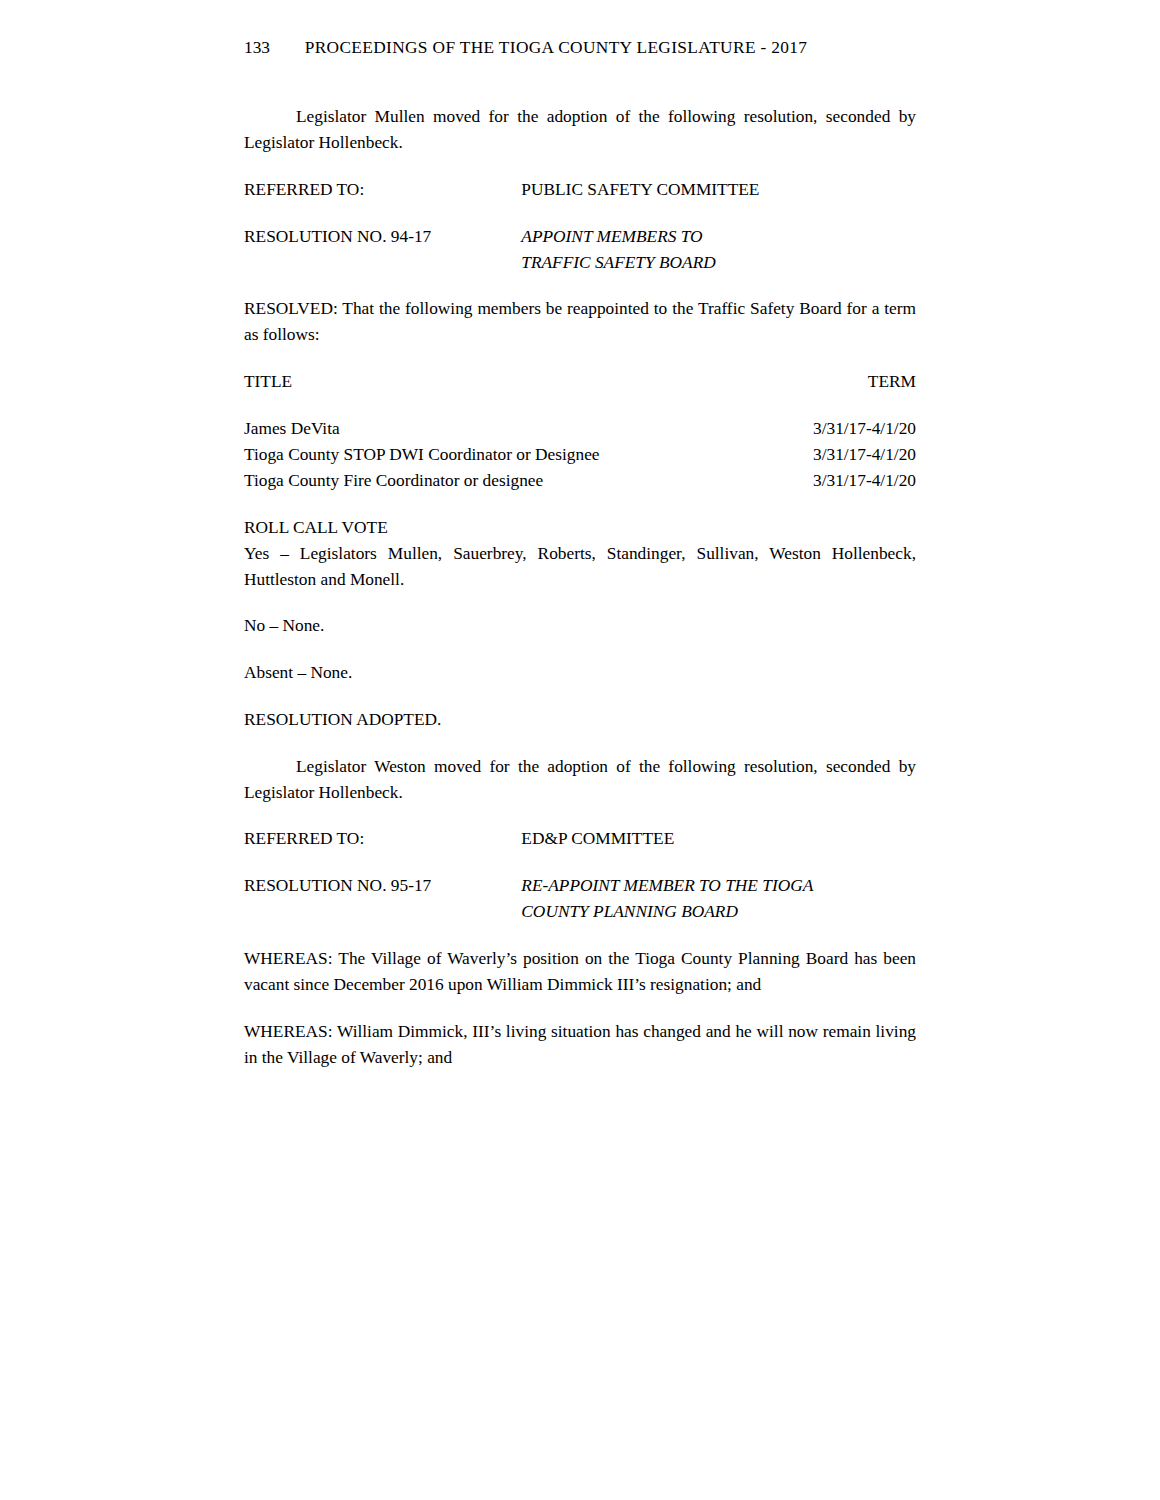133 PROCEEDINGS OF THE TIOGA COUNTY LEGISLATURE - 2017
Legislator Mullen moved for the adoption of the following resolution, seconded by Legislator Hollenbeck.
REFERRED TO: PUBLIC SAFETY COMMITTEE
RESOLUTION NO. 94-17 APPOINT MEMBERS TO
TRAFFIC SAFETY BOARD
RESOLVED: That the following members be reappointed to the Traffic Safety Board for a term as follows:
| TITLE | TERM |
| --- | --- |
| James DeVita | 3/31/17-4/1/20 |
| Tioga County STOP DWI Coordinator or Designee | 3/31/17-4/1/20 |
| Tioga County Fire Coordinator or designee | 3/31/17-4/1/20 |
ROLL CALL VOTE
Yes – Legislators Mullen, Sauerbrey, Roberts, Standinger, Sullivan, Weston Hollenbeck, Huttleston and Monell.
No – None.
Absent – None.
RESOLUTION ADOPTED.
Legislator Weston moved for the adoption of the following resolution, seconded by Legislator Hollenbeck.
REFERRED TO: ED&P COMMITTEE
RESOLUTION NO. 95-17 RE-APPOINT MEMBER TO THE TIOGA
COUNTY PLANNING BOARD
WHEREAS: The Village of Waverly’s position on the Tioga County Planning Board has been vacant since December 2016 upon William Dimmick III’s resignation; and
WHEREAS: William Dimmick, III’s living situation has changed and he will now remain living in the Village of Waverly; and